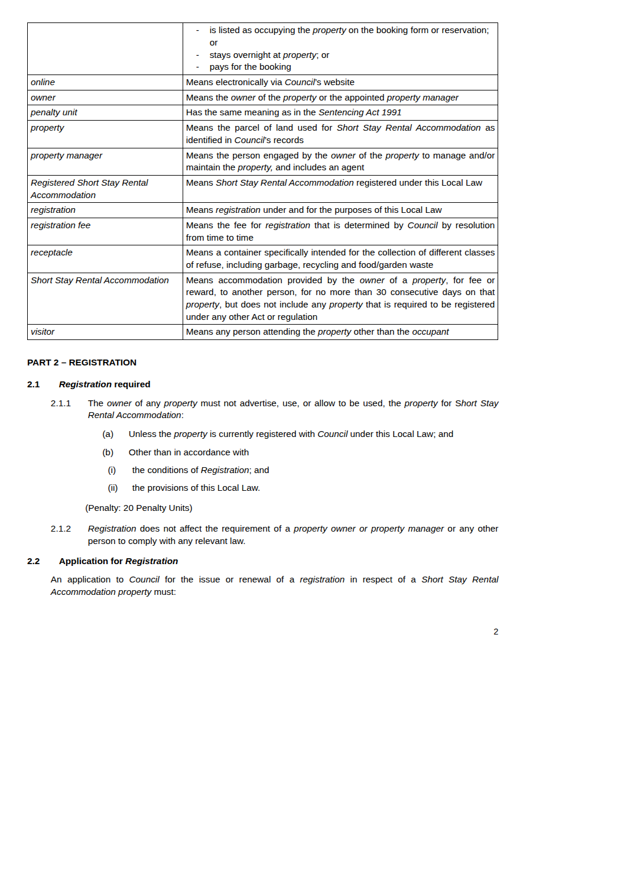| | is listed as occupying the property on the booking form or reservation; or stays overnight at property ; or pays for the booking |
| online | Means electronically via Council ’s website |
| owner | Means the owner of the property or the appointed property manager |
| penalty unit | Has the same meaning as in the Sentencing Act 1991 |
| property | Means the parcel of land used for Short Stay Rental Accommodation as identified in Council ’s records |
| property manager | Means the person engaged by the owner of the property to manage and/or maintain the property, and includes an agent |
| Registered Short Stay Rental Accommodation | Means Short Stay Rental Accommodation registered under this Local Law |
| registration | Means registration under and for the purposes of this Local Law |
| registration fee | Means the fee for registration that is determined by Council by resolution from time to time |
| receptacle | Means a container specifically intended for the collection of different classes of refuse, including garbage, recycling and food/garden waste |
| Short Stay Rental Accommodation | Means accommodation provided by the owner of a property , for fee or reward, to another person, for no more than 30 consecutive days on that property , but does not include any property that is required to be registered under any other Act or regulation |
| visitor | Means any person attending the property other than the occupant |
PART 2 – REGISTRATION
2.1 Registration required
2.1.1 The owner of any property must not advertise, use, or allow to be used, the property for Short Stay Rental Accommodation:
(a) Unless the property is currently registered with Council under this Local Law; and
(b) Other than in accordance with
(i) the conditions of Registration; and
(ii) the provisions of this Local Law.
(Penalty: 20 Penalty Units)
2.1.2 Registration does not affect the requirement of a property owner or property manager or any other person to comply with any relevant law.
2.2 Application for Registration
An application to Council for the issue or renewal of a registration in respect of a Short Stay Rental Accommodation property must:
2